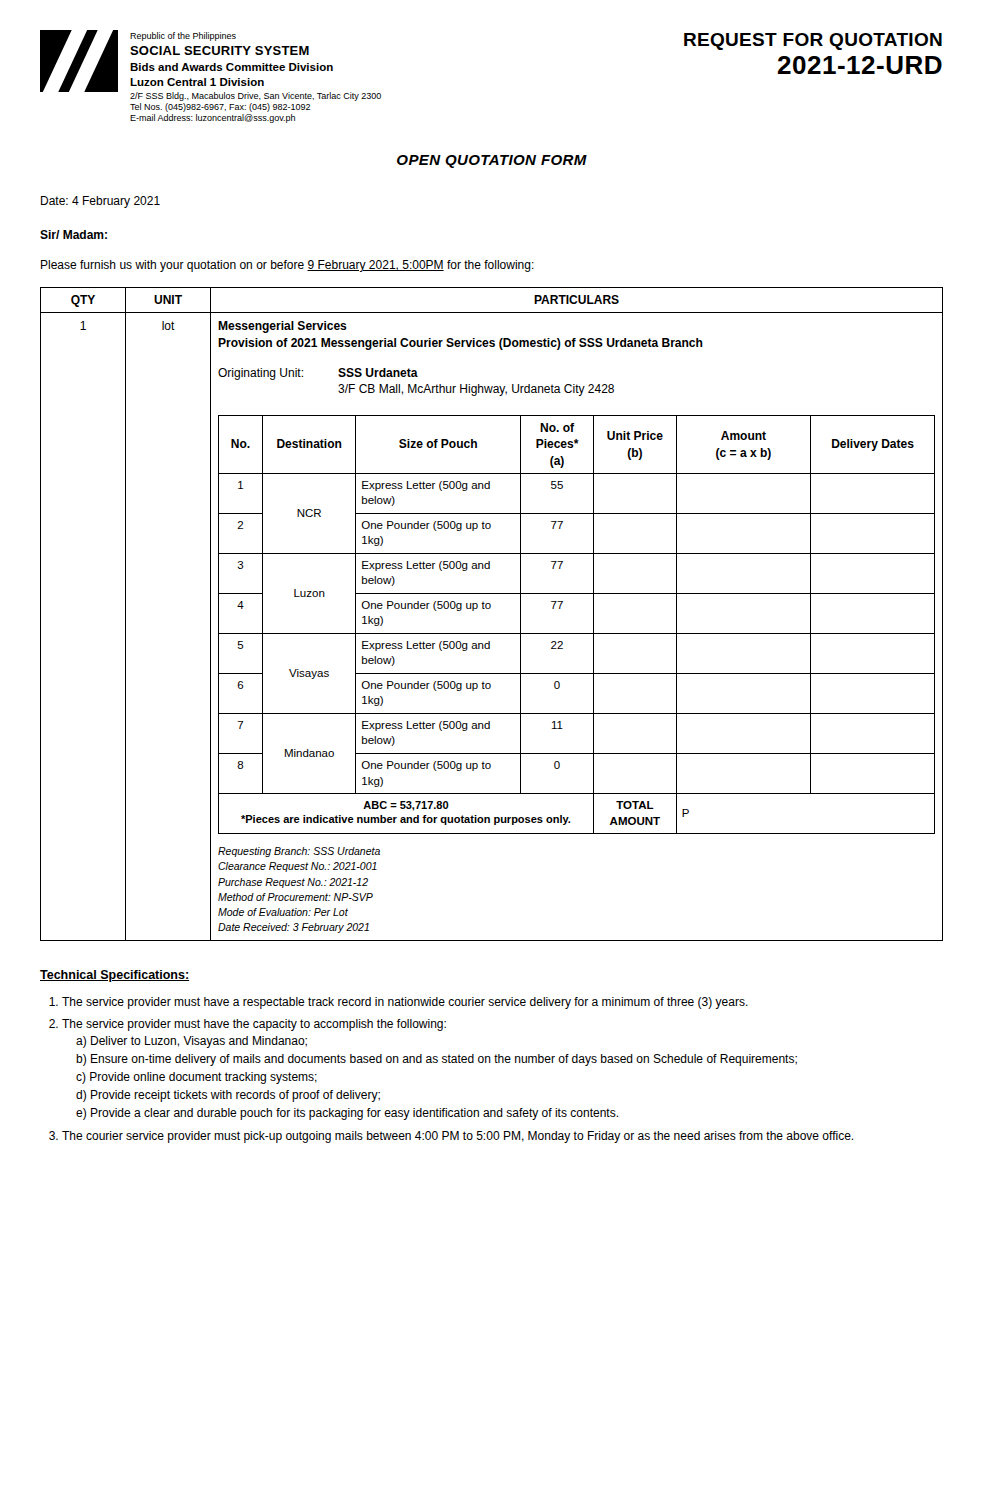Republic of the Philippines
SOCIAL SECURITY SYSTEM
Bids and Awards Committee Division
Luzon Central 1 Division
2/F SSS Bldg., Macabulos Drive, San Vicente, Tarlac City 2300
Tel Nos. (045)982-6967, Fax: (045) 982-1092
E-mail Address: luzoncentral@sss.gov.ph
REQUEST FOR QUOTATION
2021-12-URD
OPEN QUOTATION FORM
Date: 4 February 2021
Sir/ Madam:
Please furnish us with your quotation on or before 9 February 2021, 5:00PM for the following:
| QTY | UNIT | PARTICULARS |
| --- | --- | --- |
| 1 | lot | Messengerial Services Provision of 2021 Messengerial Courier Services (Domestic) of SSS Urdaneta Branch Originating Unit: SSS Urdaneta 3/F CB Mall, McArthur Highway, Urdaneta City 2428 / No. / Destination / Size of Pouch / No. of Pieces* (a) / Unit Price (b) / Amount (c = a x b) / Delivery Dates / / --- / --- / --- / --- / --- / --- / --- / / 1 / NCR / Express Letter (500g and below) / 55 / / / / / 2 / One Pounder (500g up to 1kg) / 77 / / / / / 3 / Luzon / Express Letter (500g and below) / 77 / / / / / 4 / One Pounder (500g up to 1kg) / 77 / / / / / 5 / Visayas / Express Letter (500g and below) / 22 / / / / / 6 / One Pounder (500g up to 1kg) / 0 / / / / / 7 / Mindanao / Express Letter (500g and below) / 11 / / / / / 8 / One Pounder (500g up to 1kg) / 0 / / / / / ABC = 53,717.80 *Pieces are indicative number and for quotation purposes only. / TOTAL AMOUNT / P / Requesting Branch: SSS Urdaneta Clearance Request No.: 2021-001 Purchase Request No.: 2021-12 Method of Procurement: NP-SVP Mode of Evaluation: Per Lot Date Received: 3 February 2021 |
Technical Specifications:
The service provider must have a respectable track record in nationwide courier service delivery for a minimum of three (3) years.
The service provider must have the capacity to accomplish the following:
a) Deliver to Luzon, Visayas and Mindanao;
b) Ensure on-time delivery of mails and documents based on and as stated on the number of days based on Schedule of Requirements;
c) Provide online document tracking systems;
d) Provide receipt tickets with records of proof of delivery;
e) Provide a clear and durable pouch for its packaging for easy identification and safety of its contents.
The courier service provider must pick-up outgoing mails between 4:00 PM to 5:00 PM, Monday to Friday or as the need arises from the above office.